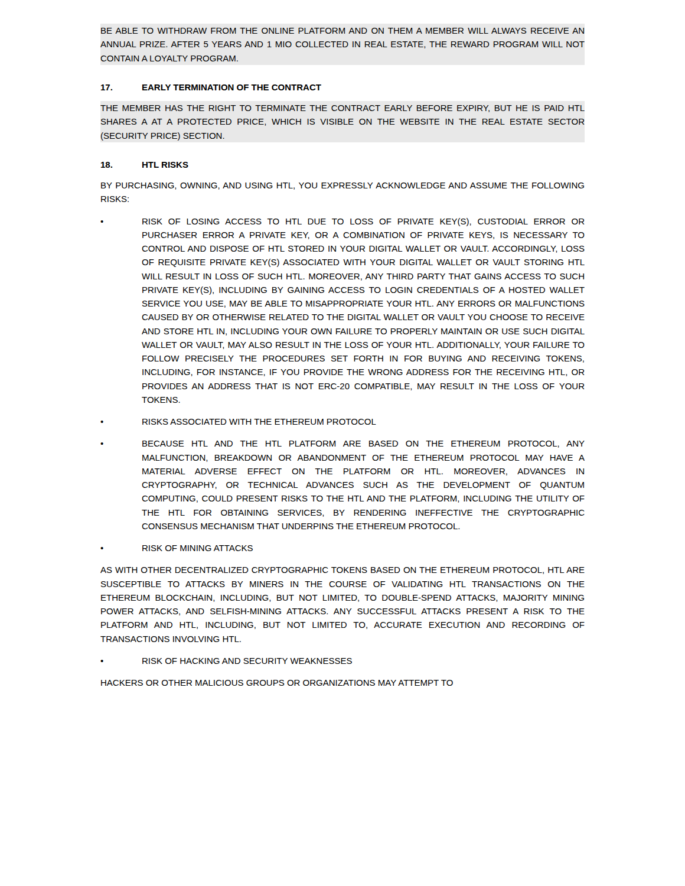Be able to withdraw from the online platform and on them a member will always receive an annual prize. After 5 years and 1 Mio collected in real estate, the reward program will not contain a loyalty program.
17. Early termination of the contract
The member has the right to terminate the contract early before expiry, but he is paid HTL shares a at a protected price, which is visible on the website in the real estate sector (security price) section.
18. HTL Risks
By purchasing, owning, and using HTL, you expressly acknowledge and assume the following risks:
•
Risk of losing access to HTL due to loss of private key(s), custodial error or purchaser error A private key, or a combination of private keys, is necessary to control and dispose of HTL stored in your digital wallet or vault. Accordingly, loss of requisite private key(s) associated with your digital wallet or vault storing HTL will result in loss of such HTL. Moreover, any third party that gains access to such private key(s), including by gaining access to login credentials of a hosted wallet service you use, may be able to misappropriate your HTL. Any errors or malfunctions caused by or otherwise related to the digital wallet or vault you choose to receive and store HTL in, including your own failure to properly maintain or use such digital wallet or vault, may also result in the loss of your HTL. Additionally, your failure to follow precisely the procedures set forth in for buying and receiving tokens, including, for instance, if you provide the wrong address for the receiving HTL, or provides an address that is not ERC-20 compatible, may result in the loss of your tokens.
•
Risks associated with the Ethereum protocol
•
Because HTL and the HTL platform are based on the Ethereum protocol, any malfunction, breakdown or abandonment of the Ethereum protocol may have a material adverse effect on the platform or HTL. Moreover, advances in cryptography, or technical advances such as the development of quantum computing, could present risks to the HTL and the platform, including the utility of the HTL for obtaining services, by rendering ineffective the cryptographic consensus mechanism that underpins the Ethereum protocol.
•
Risk of mining attacks
As with other decentralized cryptographic tokens based on the Ethereum protocol, HTL are susceptible to attacks by miners in the course of validating HTL transactions on the Ethereum blockchain, including, but not limited, to double-spend attacks, majority mining power attacks, and selfish-mining attacks. Any successful attacks present a risk to the platform and HTL, including, but not limited to, accurate execution and recording of transactions involving HTL.
•
Risk of hacking and security weaknesses
Hackers or other malicious groups or organizations may attempt to